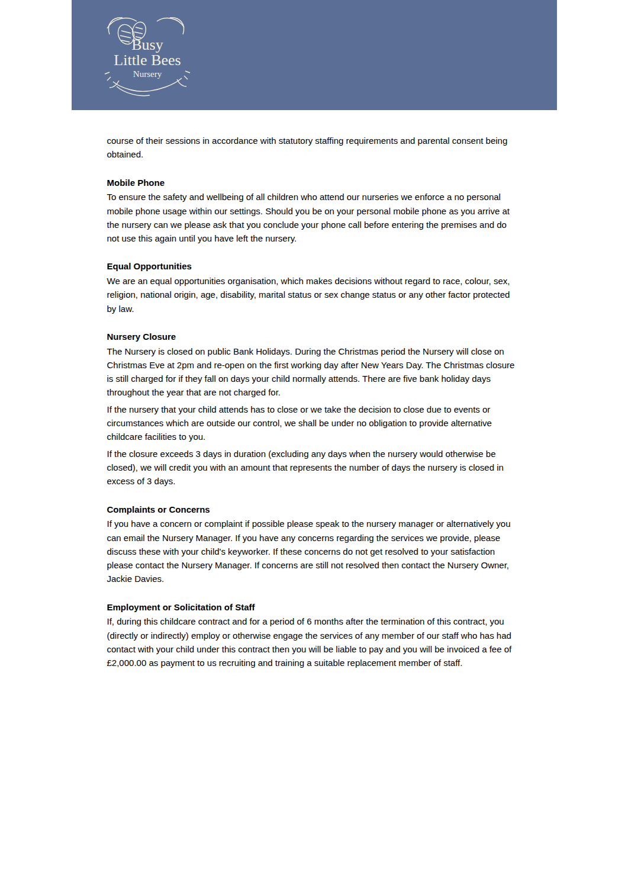Busy Little Bees Nursery
course of their sessions in accordance with statutory staffing requirements and parental consent being obtained.
Mobile Phone
To ensure the safety and wellbeing of all children who attend our nurseries we enforce a no personal mobile phone usage within our settings. Should you be on your personal mobile phone as you arrive at the nursery can we please ask that you conclude your phone call before entering the premises and do not use this again until you have left the nursery.
Equal Opportunities
We are an equal opportunities organisation, which makes decisions without regard to race, colour, sex, religion, national origin, age, disability, marital status or sex change status or any other factor protected by law.
Nursery Closure
The Nursery is closed on public Bank Holidays. During the Christmas period the Nursery will close on Christmas Eve at 2pm and re-open on the first working day after New Years Day. The Christmas closure is still charged for if they fall on days your child normally attends. There are five bank holiday days throughout the year that are not charged for.
If the nursery that your child attends has to close or we take the decision to close due to events or circumstances which are outside our control, we shall be under no obligation to provide alternative childcare facilities to you.
If the closure exceeds 3 days in duration (excluding any days when the nursery would otherwise be closed), we will credit you with an amount that represents the number of days the nursery is closed in excess of 3 days.
Complaints or Concerns
If you have a concern or complaint if possible please speak to the nursery manager or alternatively you can email the Nursery Manager. If you have any concerns regarding the services we provide, please discuss these with your child's keyworker. If these concerns do not get resolved to your satisfaction please contact the Nursery Manager. If concerns are still not resolved then contact the Nursery Owner, Jackie Davies.
Employment or Solicitation of Staff
If, during this childcare contract and for a period of 6 months after the termination of this contract, you (directly or indirectly) employ or otherwise engage the services of any member of our staff who has had contact with your child under this contract then you will be liable to pay and you will be invoiced a fee of £2,000.00 as payment to us recruiting and training a suitable replacement member of staff.